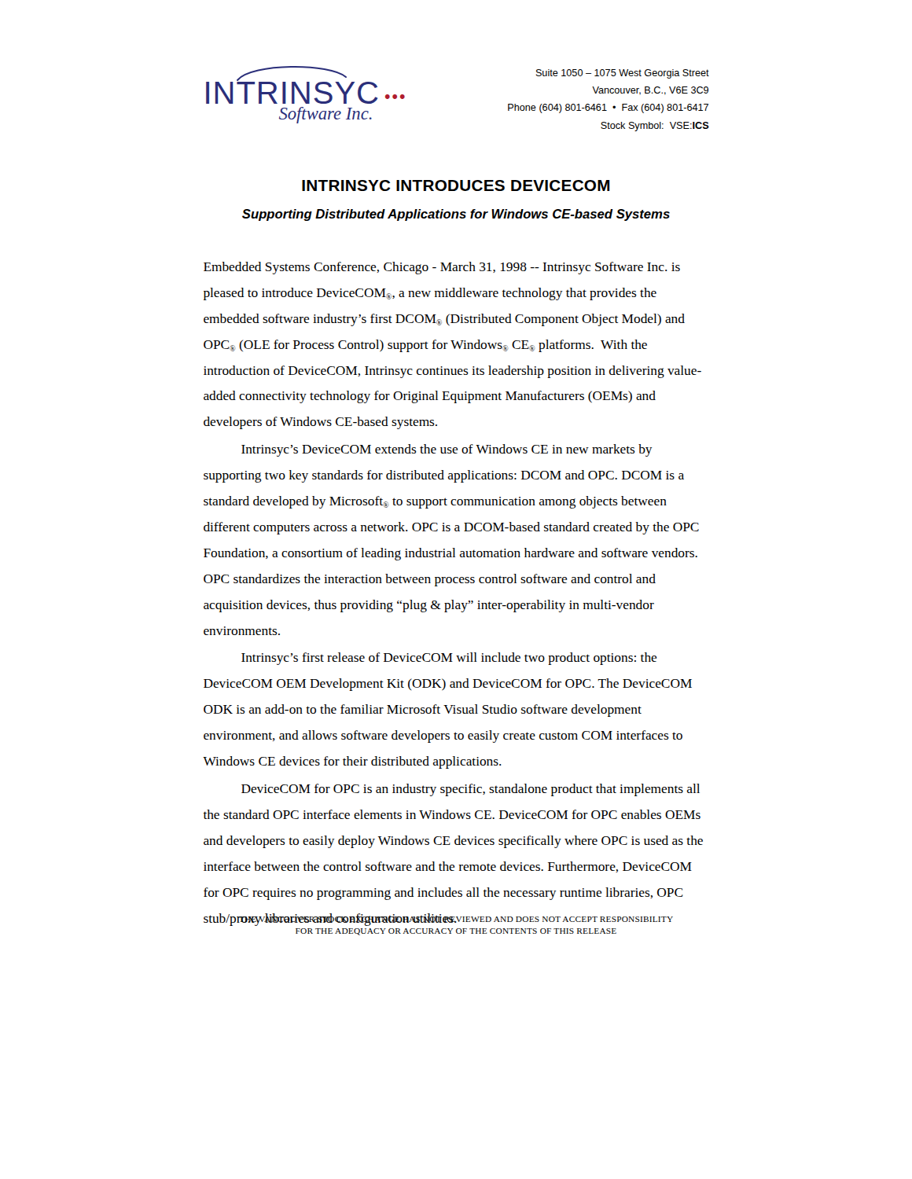INTRINSYC•••
Software Inc.
Suite 1050 – 1075 West Georgia Street
Vancouver, B.C., V6E 3C9
Phone (604) 801-6461 • Fax (604) 801-6417
Stock Symbol: VSE:ICS
INTRINSYC INTRODUCES DEVICECOM
Supporting Distributed Applications for Windows CE-based Systems
Embedded Systems Conference, Chicago - March 31, 1998 -- Intrinsyc Software Inc. is pleased to introduce DeviceCOM®, a new middleware technology that provides the embedded software industry’s first DCOM® (Distributed Component Object Model) and OPC® (OLE for Process Control) support for Windows® CE® platforms. With the introduction of DeviceCOM, Intrinsyc continues its leadership position in delivering value-added connectivity technology for Original Equipment Manufacturers (OEMs) and developers of Windows CE-based systems.
Intrinsyc’s DeviceCOM extends the use of Windows CE in new markets by supporting two key standards for distributed applications: DCOM and OPC. DCOM is a standard developed by Microsoft® to support communication among objects between different computers across a network. OPC is a DCOM-based standard created by the OPC Foundation, a consortium of leading industrial automation hardware and software vendors. OPC standardizes the interaction between process control software and control and acquisition devices, thus providing “plug & play” inter-operability in multi-vendor environments.
Intrinsyc’s first release of DeviceCOM will include two product options: the DeviceCOM OEM Development Kit (ODK) and DeviceCOM for OPC. The DeviceCOM ODK is an add-on to the familiar Microsoft Visual Studio software development environment, and allows software developers to easily create custom COM interfaces to Windows CE devices for their distributed applications.
DeviceCOM for OPC is an industry specific, standalone product that implements all the standard OPC interface elements in Windows CE. DeviceCOM for OPC enables OEMs and developers to easily deploy Windows CE devices specifically where OPC is used as the interface between the control software and the remote devices. Furthermore, DeviceCOM for OPC requires no programming and includes all the necessary runtime libraries, OPC stub/proxy libraries and configuration utilities.
The Vancouver Stock Exchange has not reviewed and does not accept responsibility
for the adequacy or accuracy of the contents of this release